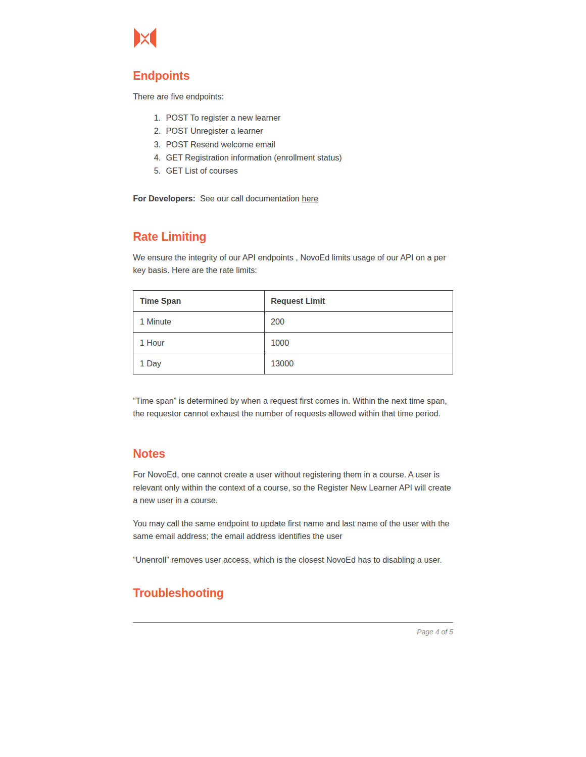Endpoints
There are five endpoints:
POST To register a new learner
POST Unregister a learner
POST Resend welcome email
GET Registration information (enrollment status)
GET List of courses
For Developers: See our call documentation here
Rate Limiting
We ensure the integrity of our API endpoints , NovoEd limits usage of our API on a per key basis. Here are the rate limits:
| Time Span | Request Limit |
| --- | --- |
| 1 Minute | 200 |
| 1 Hour | 1000 |
| 1 Day | 13000 |
“Time span” is determined by when a request first comes in. Within the next time span, the requestor cannot exhaust the number of requests allowed within that time period.
Notes
For NovoEd, one cannot create a user without registering them in a course. A user is relevant only within the context of a course, so the Register New Learner API will create a new user in a course.
You may call the same endpoint to update first name and last name of the user with the same email address; the email address identifies the user
“Unenroll” removes user access, which is the closest NovoEd has to disabling a user.
Troubleshooting
Page 4 of 5